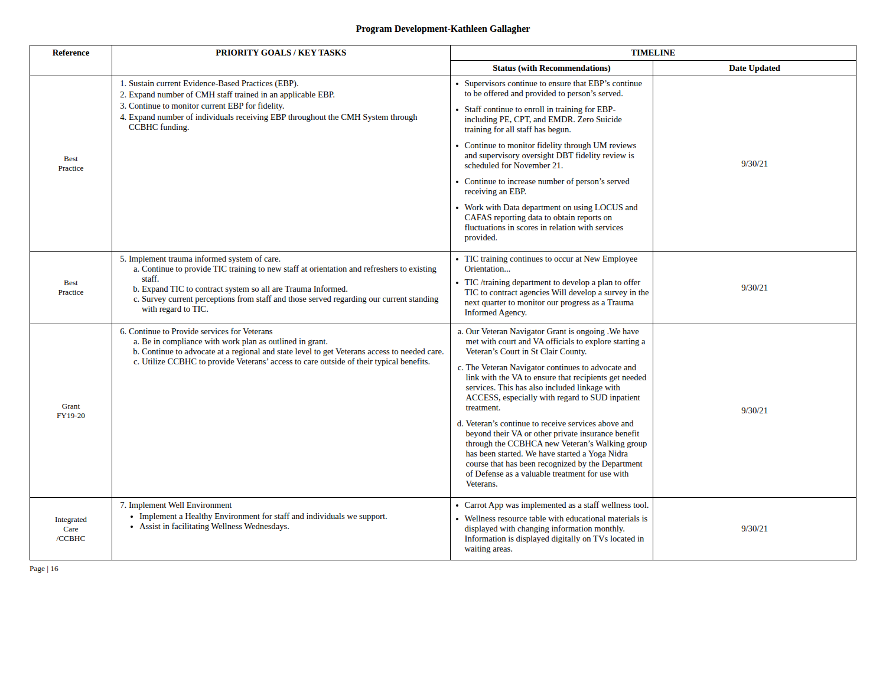Program Development-Kathleen Gallagher
| Reference | PRIORITY GOALS / KEY TASKS | TIMELINE |
| --- | --- | --- |
| Status (with Recommendations) | Date Updated |
| Best Practice | Sustain current Evidence-Based Practices (EBP). Expand number of CMH staff trained in an applicable EBP. Continue to monitor current EBP for fidelity. Expand number of individuals receiving EBP throughout the CMH System through CCBHC funding. | Supervisors continue to ensure that EBP’s continue to be offered and provided to person’s served. Staff continue to enroll in training for EBP- including PE, CPT, and EMDR. Zero Suicide training for all staff has begun. Continue to monitor fidelity through UM reviews and supervisory oversight DBT fidelity review is scheduled for November 21. Continue to increase number of person’s served receiving an EBP. Work with Data department on using LOCUS and CAFAS reporting data to obtain reports on fluctuations in scores in relation with services provided. | 9/30/21 |
| Best Practice | Implement trauma informed system of care. Continue to provide TIC training to new staff at orientation and refreshers to existing staff. Expand TIC to contract system so all are Trauma Informed. Survey current perceptions from staff and those served regarding our current standing with regard to TIC. | TIC training continues to occur at New Employee Orientation... TIC /training department to develop a plan to offer TIC to contract agencies Will develop a survey in the next quarter to monitor our progress as a Trauma Informed Agency. | 9/30/21 |
| Grant FY19-20 | Continue to Provide services for Veterans Be in compliance with work plan as outlined in grant. Continue to advocate at a regional and state level to get Veterans access to needed care. Utilize CCBHC to provide Veterans’ access to care outside of their typical benefits. | Our Veteran Navigator Grant is ongoing .We have met with court and VA officials to explore starting a Veteran’s Court in St Clair County. The Veteran Navigator continues to advocate and link with the VA to ensure that recipients get needed services. This has also included linkage with ACCESS, especially with regard to SUD inpatient treatment. Veteran’s continue to receive services above and beyond their VA or other private insurance benefit through the CCBHCA new Veteran’s Walking group has been started. We have started a Yoga Nidra course that has been recognized by the Department of Defense as a valuable treatment for use with Veterans. | 9/30/21 |
| Integrated Care /CCBHC | Implement Well Environment Implement a Healthy Environment for staff and individuals we support. Assist in facilitating Wellness Wednesdays. | Carrot App was implemented as a staff wellness tool. Wellness resource table with educational materials is displayed with changing information monthly. Information is displayed digitally on TVs located in waiting areas. | 9/30/21 |
Page | 16